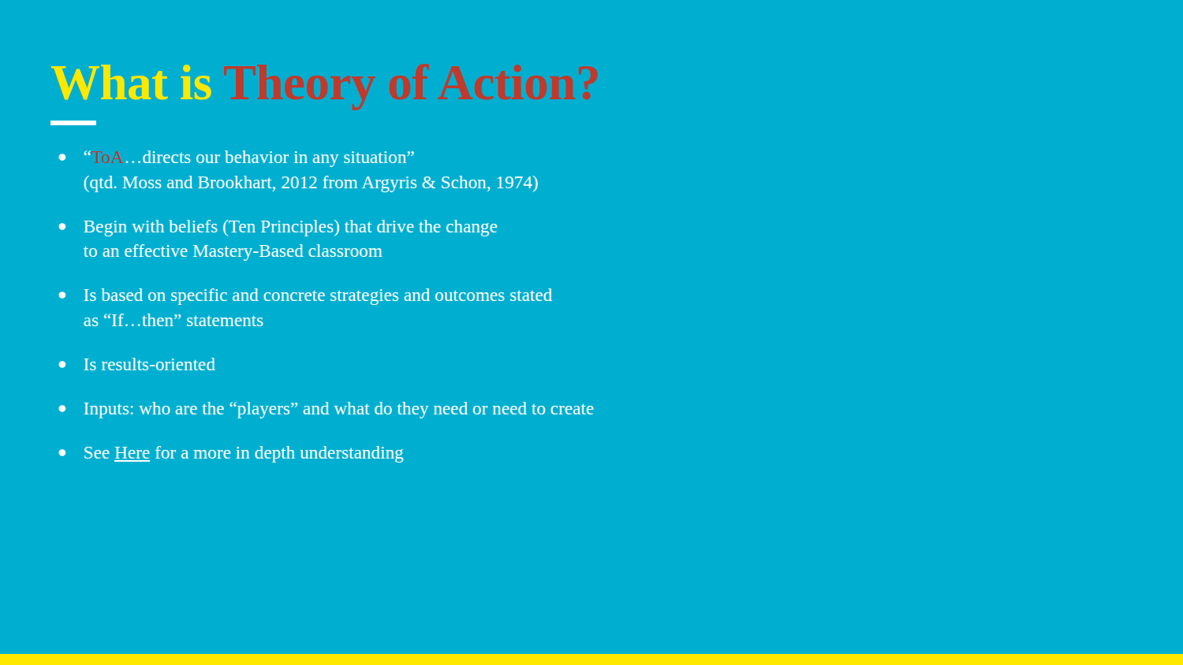What is Theory of Action?
“ToA…directs our behavior in any situation”
(qtd. Moss and Brookhart, 2012 from Argyris & Schon, 1974)
Begin with beliefs (Ten Principles) that drive the change
to an effective Mastery-Based classroom
Is based on specific and concrete strategies and outcomes stated
as “If…then” statements
Is results-oriented
Inputs: who are the “players” and what do they need or need to create
See Here for a more in depth understanding